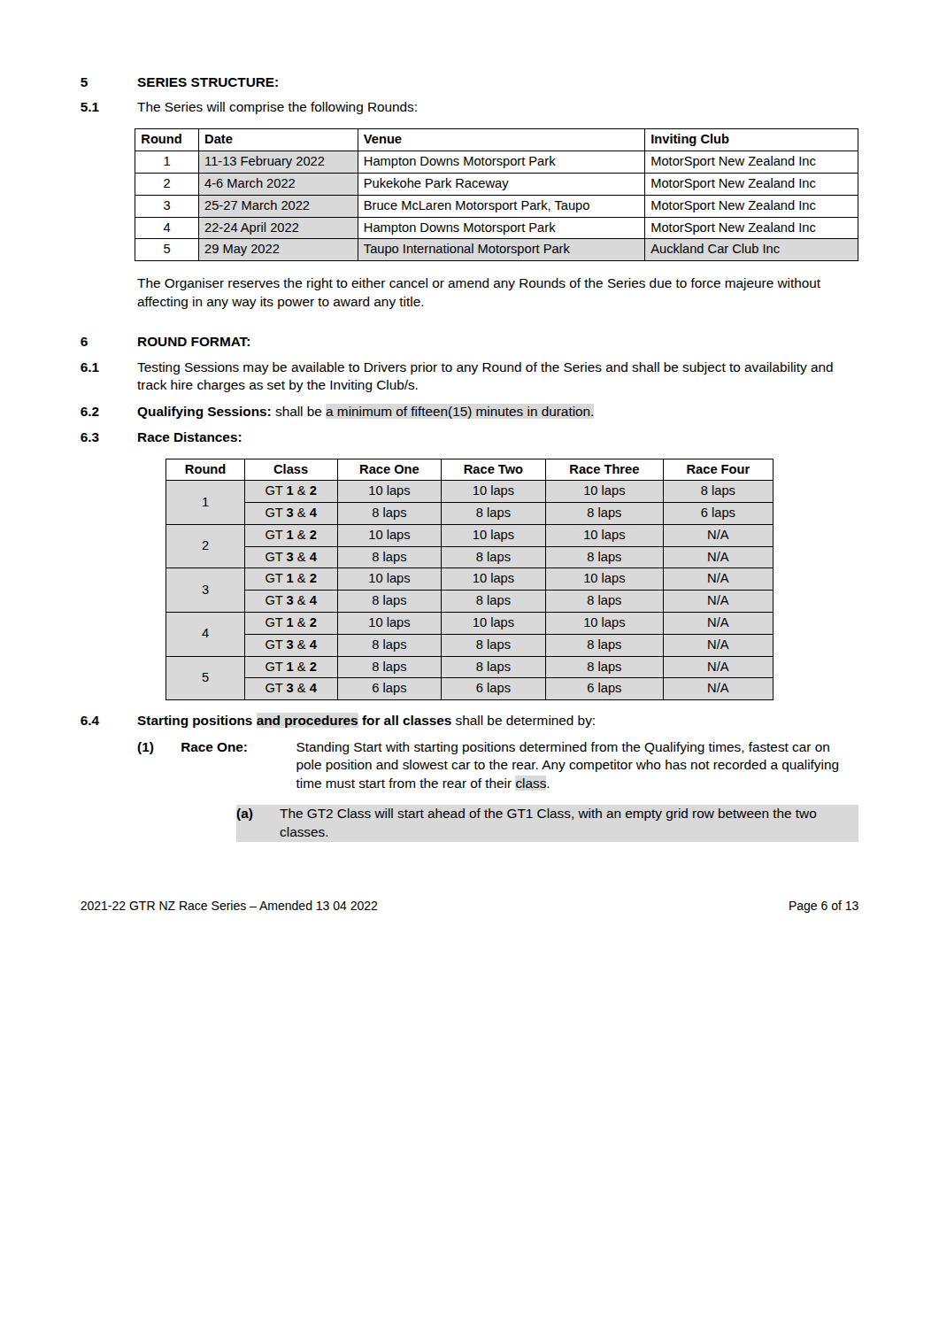5 SERIES STRUCTURE:
5.1 The Series will comprise the following Rounds:
| Round | Date | Venue | Inviting Club |
| --- | --- | --- | --- |
| 1 | 11-13 February 2022 | Hampton Downs Motorsport Park | MotorSport New Zealand Inc |
| 2 | 4-6 March 2022 | Pukekohe Park Raceway | MotorSport New Zealand Inc |
| 3 | 25-27 March 2022 | Bruce McLaren Motorsport Park, Taupo | MotorSport New Zealand Inc |
| 4 | 22-24 April 2022 | Hampton Downs Motorsport Park | MotorSport New Zealand Inc |
| 5 | 29 May 2022 | Taupo International Motorsport Park | Auckland Car Club Inc |
The Organiser reserves the right to either cancel or amend any Rounds of the Series due to force majeure without affecting in any way its power to award any title.
6 ROUND FORMAT:
6.1 Testing Sessions may be available to Drivers prior to any Round of the Series and shall be subject to availability and track hire charges as set by the Inviting Club/s.
6.2 Qualifying Sessions: shall be a minimum of fifteen(15) minutes in duration.
6.3 Race Distances:
| Round | Class | Race One | Race Two | Race Three | Race Four |
| --- | --- | --- | --- | --- | --- |
| 1 | GT 1 & 2 | 10 laps | 10 laps | 10 laps | 8 laps |
| GT 3 & 4 | 8 laps | 8 laps | 8 laps | 6 laps |
| 2 | GT 1 & 2 | 10 laps | 10 laps | 10 laps | N/A |
| GT 3 & 4 | 8 laps | 8 laps | 8 laps | N/A |
| 3 | GT 1 & 2 | 10 laps | 10 laps | 10 laps | N/A |
| GT 3 & 4 | 8 laps | 8 laps | 8 laps | N/A |
| 4 | GT 1 & 2 | 10 laps | 10 laps | 10 laps | N/A |
| GT 3 & 4 | 8 laps | 8 laps | 8 laps | N/A |
| 5 | GT 1 & 2 | 8 laps | 8 laps | 8 laps | N/A |
| GT 3 & 4 | 6 laps | 6 laps | 6 laps | N/A |
6.4 Starting positions and procedures for all classes shall be determined by:
(1) Race One: Standing Start with starting positions determined from the Qualifying times, fastest car on pole position and slowest car to the rear. Any competitor who has not recorded a qualifying time must start from the rear of their class.
(a) The GT2 Class will start ahead of the GT1 Class, with an empty grid row between the two classes.
2021-22 GTR NZ Race Series – Amended 13 04 2022 Page 6 of 13